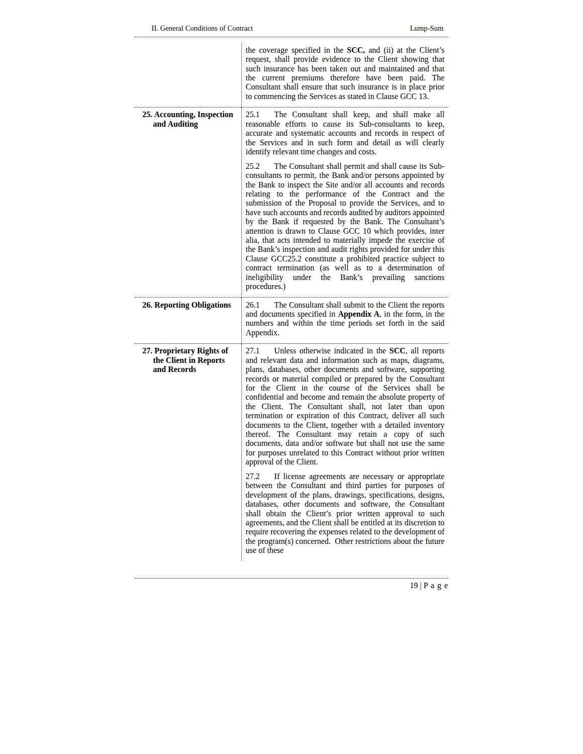II. General Conditions of Contract
Lump-Sum
| | the coverage specified in the SCC, and (ii) at the Client’s request, shall provide evidence to the Client showing that such insurance has been taken out and maintained and that the current premiums therefore have been paid. The Consultant shall ensure that such insurance is in place prior to commencing the Services as stated in Clause GCC 13. |
| 25. Accounting, Inspection and Auditing | 25.1 The Consultant shall keep, and shall make all reasonable efforts to cause its Sub-consultants to keep, accurate and systematic accounts and records in respect of the Services and in such form and detail as will clearly identify relevant time changes and costs. 25.2 The Consultant shall permit and shall cause its Sub-consultants to permit, the Bank and/or persons appointed by the Bank to inspect the Site and/or all accounts and records relating to the performance of the Contract and the submission of the Proposal to provide the Services, and to have such accounts and records audited by auditors appointed by the Bank if requested by the Bank. The Consultant’s attention is drawn to Clause GCC 10 which provides, inter alia, that acts intended to materially impede the exercise of the Bank’s inspection and audit rights provided for under this Clause GCC25.2 constitute a prohibited practice subject to contract termination (as well as to a determination of ineligibility under the Bank’s prevailing sanctions procedures.) |
| 26. Reporting Obligations | 26.1 The Consultant shall submit to the Client the reports and documents specified in Appendix A , in the form, in the numbers and within the time periods set forth in the said Appendix. |
| 27. Proprietary Rights of the Client in Reports and Records | 27.1 Unless otherwise indicated in the SCC , all reports and relevant data and information such as maps, diagrams, plans, databases, other documents and software, supporting records or material compiled or prepared by the Consultant for the Client in the course of the Services shall be confidential and become and remain the absolute property of the Client. The Consultant shall, not later than upon termination or expiration of this Contract, deliver all such documents to the Client, together with a detailed inventory thereof. The Consultant may retain a copy of such documents, data and/or software but shall not use the same for purposes unrelated to this Contract without prior written approval of the Client. 27.2 If license agreements are necessary or appropriate between the Consultant and third parties for purposes of development of the plans, drawings, specifications, designs, databases, other documents and software, the Consultant shall obtain the Client’s prior written approval to such agreements, and the Client shall be entitled at its discretion to require recovering the expenses related to the development of the program(s) concerned. Other restrictions about the future use of these |
19 | P a g e